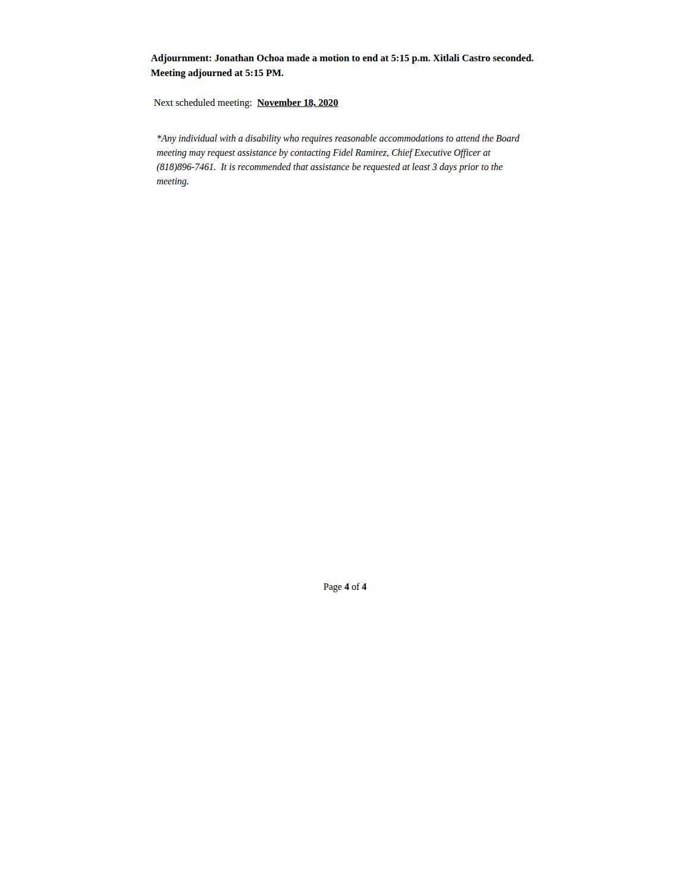Adjournment: Jonathan Ochoa made a motion to end at 5:15 p.m. Xitlali Castro seconded. Meeting adjourned at 5:15 PM.
Next scheduled meeting: November 18, 2020
*Any individual with a disability who requires reasonable accommodations to attend the Board meeting may request assistance by contacting Fidel Ramirez, Chief Executive Officer at (818)896-7461. It is recommended that assistance be requested at least 3 days prior to the meeting.
Page 4 of 4